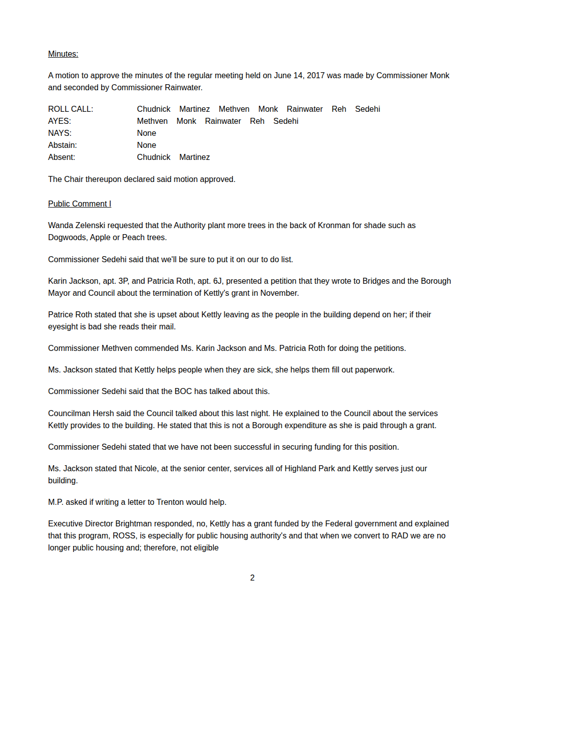Minutes:
A motion to approve the minutes of the regular meeting held on June 14, 2017 was made by Commissioner Monk and seconded by Commissioner Rainwater.
| ROLL CALL: | Chudnick Martinez Methven Monk Rainwater Reh Sedehi |
| AYES: | Methven Monk Rainwater Reh Sedehi |
| NAYS: | None |
| Abstain: | None |
| Absent: | Chudnick Martinez |
The Chair thereupon declared said motion approved.
Public Comment I
Wanda Zelenski requested that the Authority plant more trees in the back of Kronman for shade such as Dogwoods, Apple or Peach trees.
Commissioner Sedehi said that we'll be sure to put it on our to do list.
Karin Jackson, apt. 3P, and Patricia Roth, apt. 6J, presented a petition that they wrote to Bridges and the Borough Mayor and Council about the termination of Kettly's grant in November.
Patrice Roth stated that she is upset about Kettly leaving as the people in the building depend on her; if their eyesight is bad she reads their mail.
Commissioner Methven commended Ms. Karin Jackson and Ms. Patricia Roth for doing the petitions.
Ms. Jackson stated that Kettly helps people when they are sick, she helps them fill out paperwork.
Commissioner Sedehi said that the BOC has talked about this.
Councilman Hersh said the Council talked about this last night. He explained to the Council about the services Kettly provides to the building. He stated that this is not a Borough expenditure as she is paid through a grant.
Commissioner Sedehi stated that we have not been successful in securing funding for this position.
Ms. Jackson stated that Nicole, at the senior center, services all of Highland Park and Kettly serves just our building.
M.P. asked if writing a letter to Trenton would help.
Executive Director Brightman responded, no, Kettly has a grant funded by the Federal government and explained that this program, ROSS, is especially for public housing authority's and that when we convert to RAD we are no longer public housing and; therefore, not eligible
2